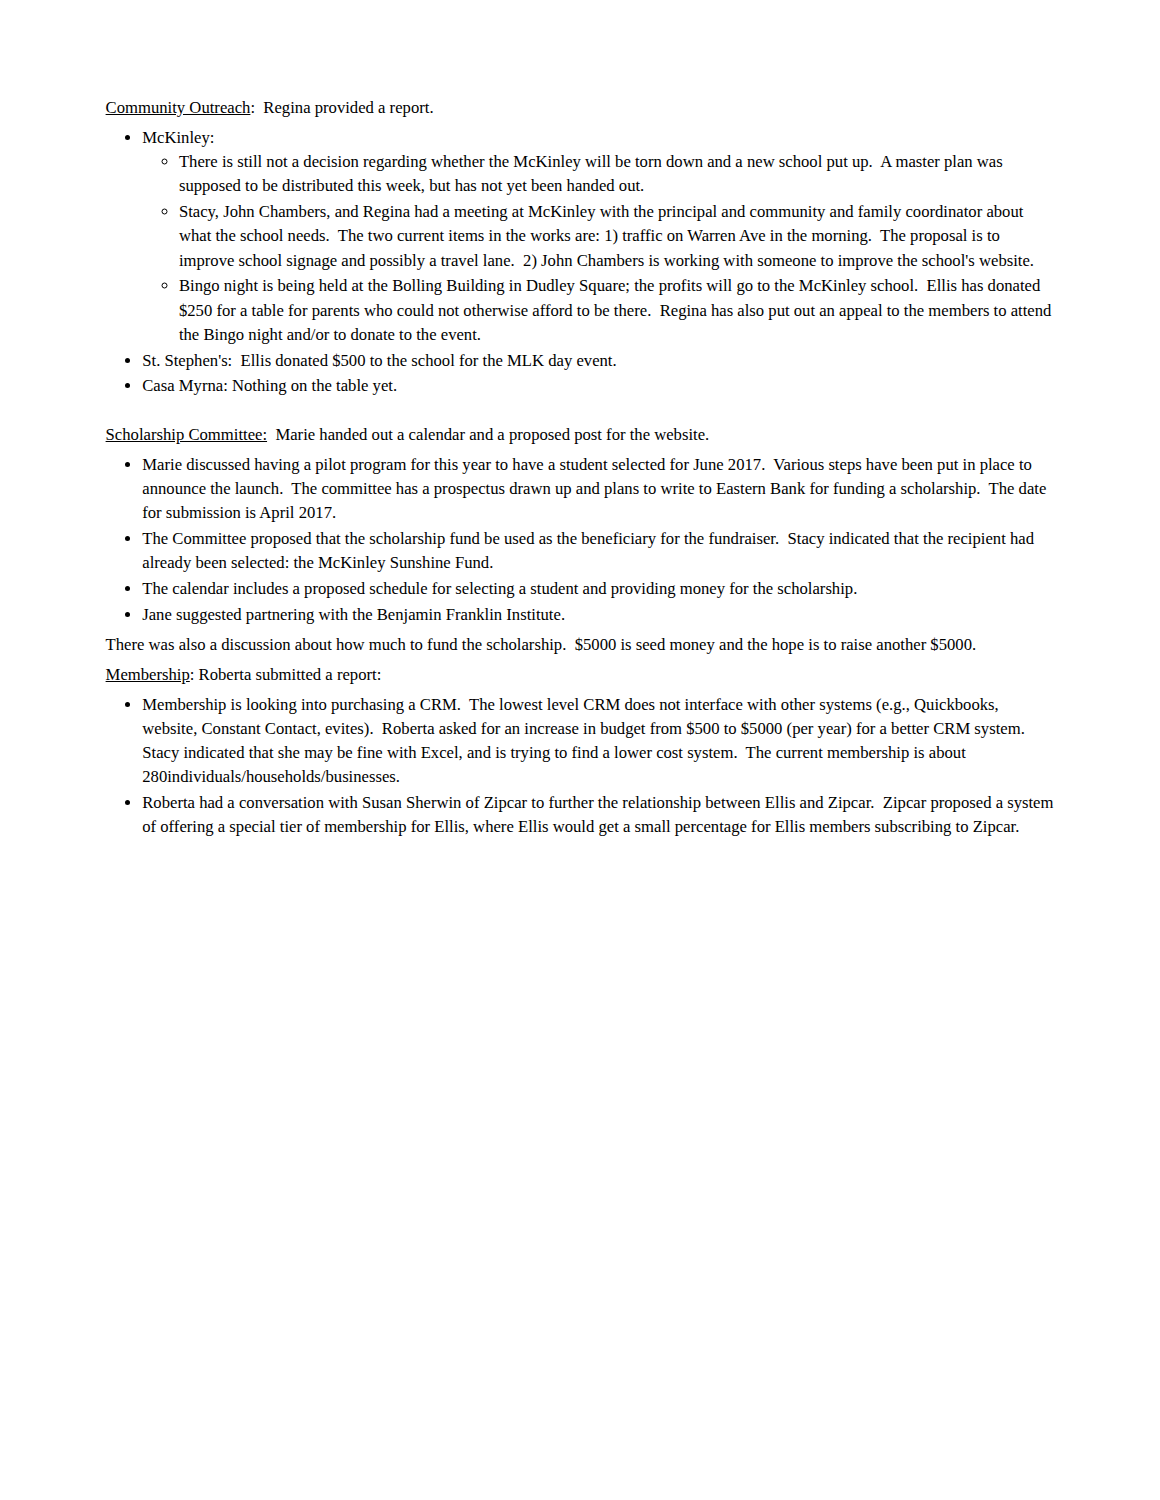Community Outreach: Regina provided a report.
McKinley:
There is still not a decision regarding whether the McKinley will be torn down and a new school put up. A master plan was supposed to be distributed this week, but has not yet been handed out.
Stacy, John Chambers, and Regina had a meeting at McKinley with the principal and community and family coordinator about what the school needs. The two current items in the works are: 1) traffic on Warren Ave in the morning. The proposal is to improve school signage and possibly a travel lane. 2) John Chambers is working with someone to improve the school's website.
Bingo night is being held at the Bolling Building in Dudley Square; the profits will go to the McKinley school. Ellis has donated $250 for a table for parents who could not otherwise afford to be there. Regina has also put out an appeal to the members to attend the Bingo night and/or to donate to the event.
St. Stephen's: Ellis donated $500 to the school for the MLK day event.
Casa Myrna: Nothing on the table yet.
Scholarship Committee: Marie handed out a calendar and a proposed post for the website.
Marie discussed having a pilot program for this year to have a student selected for June 2017. Various steps have been put in place to announce the launch. The committee has a prospectus drawn up and plans to write to Eastern Bank for funding a scholarship. The date for submission is April 2017.
The Committee proposed that the scholarship fund be used as the beneficiary for the fundraiser. Stacy indicated that the recipient had already been selected: the McKinley Sunshine Fund.
The calendar includes a proposed schedule for selecting a student and providing money for the scholarship.
Jane suggested partnering with the Benjamin Franklin Institute.
There was also a discussion about how much to fund the scholarship. $5000 is seed money and the hope is to raise another $5000.
Membership: Roberta submitted a report:
Membership is looking into purchasing a CRM. The lowest level CRM does not interface with other systems (e.g., Quickbooks, website, Constant Contact, evites). Roberta asked for an increase in budget from $500 to $5000 (per year) for a better CRM system. Stacy indicated that she may be fine with Excel, and is trying to find a lower cost system. The current membership is about 280individuals/households/businesses.
Roberta had a conversation with Susan Sherwin of Zipcar to further the relationship between Ellis and Zipcar. Zipcar proposed a system of offering a special tier of membership for Ellis, where Ellis would get a small percentage for Ellis members subscribing to Zipcar.